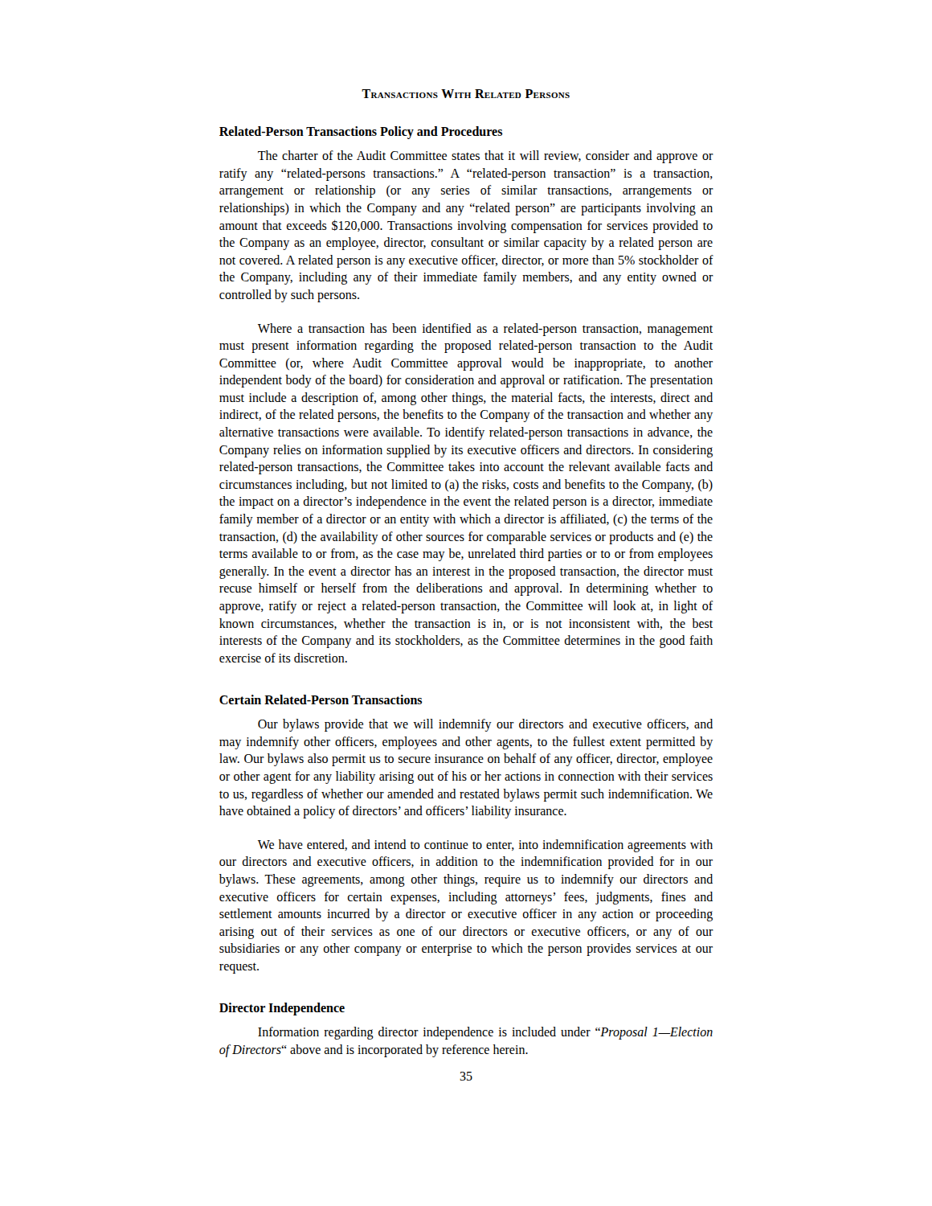Transactions With Related Persons
Related-Person Transactions Policy and Procedures
The charter of the Audit Committee states that it will review, consider and approve or ratify any “related-persons transactions.” A “related-person transaction” is a transaction, arrangement or relationship (or any series of similar transactions, arrangements or relationships) in which the Company and any “related person” are participants involving an amount that exceeds $120,000. Transactions involving compensation for services provided to the Company as an employee, director, consultant or similar capacity by a related person are not covered. A related person is any executive officer, director, or more than 5% stockholder of the Company, including any of their immediate family members, and any entity owned or controlled by such persons.
Where a transaction has been identified as a related-person transaction, management must present information regarding the proposed related-person transaction to the Audit Committee (or, where Audit Committee approval would be inappropriate, to another independent body of the board) for consideration and approval or ratification. The presentation must include a description of, among other things, the material facts, the interests, direct and indirect, of the related persons, the benefits to the Company of the transaction and whether any alternative transactions were available. To identify related-person transactions in advance, the Company relies on information supplied by its executive officers and directors. In considering related-person transactions, the Committee takes into account the relevant available facts and circumstances including, but not limited to (a) the risks, costs and benefits to the Company, (b) the impact on a director’s independence in the event the related person is a director, immediate family member of a director or an entity with which a director is affiliated, (c) the terms of the transaction, (d) the availability of other sources for comparable services or products and (e) the terms available to or from, as the case may be, unrelated third parties or to or from employees generally. In the event a director has an interest in the proposed transaction, the director must recuse himself or herself from the deliberations and approval. In determining whether to approve, ratify or reject a related-person transaction, the Committee will look at, in light of known circumstances, whether the transaction is in, or is not inconsistent with, the best interests of the Company and its stockholders, as the Committee determines in the good faith exercise of its discretion.
Certain Related-Person Transactions
Our bylaws provide that we will indemnify our directors and executive officers, and may indemnify other officers, employees and other agents, to the fullest extent permitted by law. Our bylaws also permit us to secure insurance on behalf of any officer, director, employee or other agent for any liability arising out of his or her actions in connection with their services to us, regardless of whether our amended and restated bylaws permit such indemnification. We have obtained a policy of directors’ and officers’ liability insurance.
We have entered, and intend to continue to enter, into indemnification agreements with our directors and executive officers, in addition to the indemnification provided for in our bylaws. These agreements, among other things, require us to indemnify our directors and executive officers for certain expenses, including attorneys’ fees, judgments, fines and settlement amounts incurred by a director or executive officer in any action or proceeding arising out of their services as one of our directors or executive officers, or any of our subsidiaries or any other company or enterprise to which the person provides services at our request.
Director Independence
Information regarding director independence is included under “Proposal 1—Election of Directors“ above and is incorporated by reference herein.
35